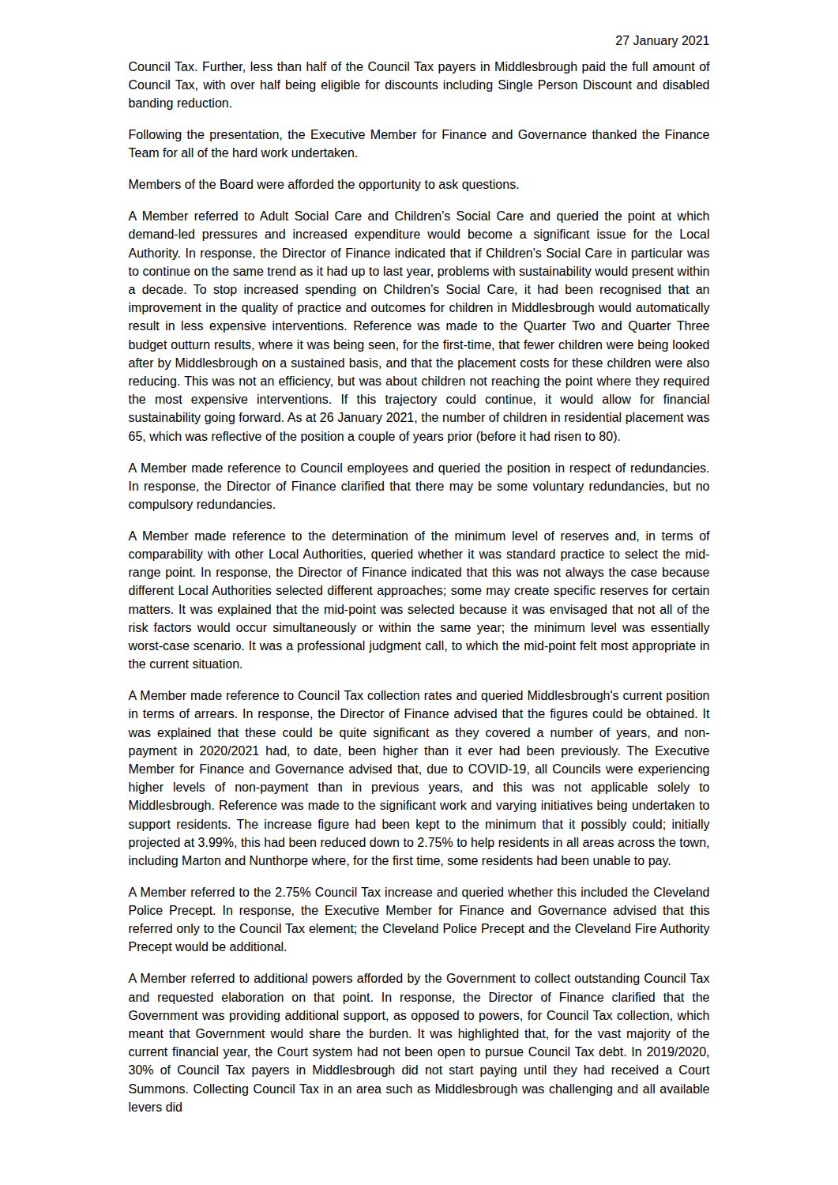27 January 2021
Council Tax. Further, less than half of the Council Tax payers in Middlesbrough paid the full amount of Council Tax, with over half being eligible for discounts including Single Person Discount and disabled banding reduction.
Following the presentation, the Executive Member for Finance and Governance thanked the Finance Team for all of the hard work undertaken.
Members of the Board were afforded the opportunity to ask questions.
A Member referred to Adult Social Care and Children's Social Care and queried the point at which demand-led pressures and increased expenditure would become a significant issue for the Local Authority. In response, the Director of Finance indicated that if Children's Social Care in particular was to continue on the same trend as it had up to last year, problems with sustainability would present within a decade. To stop increased spending on Children's Social Care, it had been recognised that an improvement in the quality of practice and outcomes for children in Middlesbrough would automatically result in less expensive interventions. Reference was made to the Quarter Two and Quarter Three budget outturn results, where it was being seen, for the first-time, that fewer children were being looked after by Middlesbrough on a sustained basis, and that the placement costs for these children were also reducing. This was not an efficiency, but was about children not reaching the point where they required the most expensive interventions. If this trajectory could continue, it would allow for financial sustainability going forward. As at 26 January 2021, the number of children in residential placement was 65, which was reflective of the position a couple of years prior (before it had risen to 80).
A Member made reference to Council employees and queried the position in respect of redundancies. In response, the Director of Finance clarified that there may be some voluntary redundancies, but no compulsory redundancies.
A Member made reference to the determination of the minimum level of reserves and, in terms of comparability with other Local Authorities, queried whether it was standard practice to select the mid-range point. In response, the Director of Finance indicated that this was not always the case because different Local Authorities selected different approaches; some may create specific reserves for certain matters. It was explained that the mid-point was selected because it was envisaged that not all of the risk factors would occur simultaneously or within the same year; the minimum level was essentially worst-case scenario. It was a professional judgment call, to which the mid-point felt most appropriate in the current situation.
A Member made reference to Council Tax collection rates and queried Middlesbrough's current position in terms of arrears. In response, the Director of Finance advised that the figures could be obtained. It was explained that these could be quite significant as they covered a number of years, and non-payment in 2020/2021 had, to date, been higher than it ever had been previously. The Executive Member for Finance and Governance advised that, due to COVID-19, all Councils were experiencing higher levels of non-payment than in previous years, and this was not applicable solely to Middlesbrough. Reference was made to the significant work and varying initiatives being undertaken to support residents. The increase figure had been kept to the minimum that it possibly could; initially projected at 3.99%, this had been reduced down to 2.75% to help residents in all areas across the town, including Marton and Nunthorpe where, for the first time, some residents had been unable to pay.
A Member referred to the 2.75% Council Tax increase and queried whether this included the Cleveland Police Precept. In response, the Executive Member for Finance and Governance advised that this referred only to the Council Tax element; the Cleveland Police Precept and the Cleveland Fire Authority Precept would be additional.
A Member referred to additional powers afforded by the Government to collect outstanding Council Tax and requested elaboration on that point. In response, the Director of Finance clarified that the Government was providing additional support, as opposed to powers, for Council Tax collection, which meant that Government would share the burden. It was highlighted that, for the vast majority of the current financial year, the Court system had not been open to pursue Council Tax debt. In 2019/2020, 30% of Council Tax payers in Middlesbrough did not start paying until they had received a Court Summons. Collecting Council Tax in an area such as Middlesbrough was challenging and all available levers did